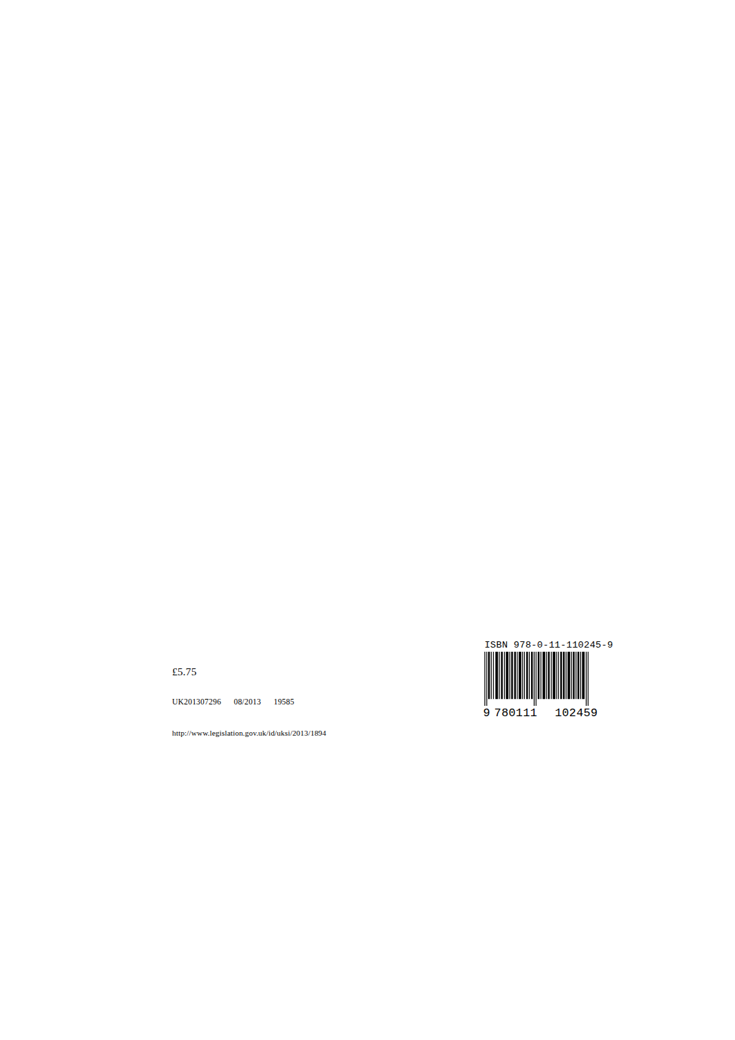£5.75
UK201307296 08/2013 19585
http://www.legislation.gov.uk/id/uksi/2013/1894
ISBN 978-0-11-110245-9
9780111 102459